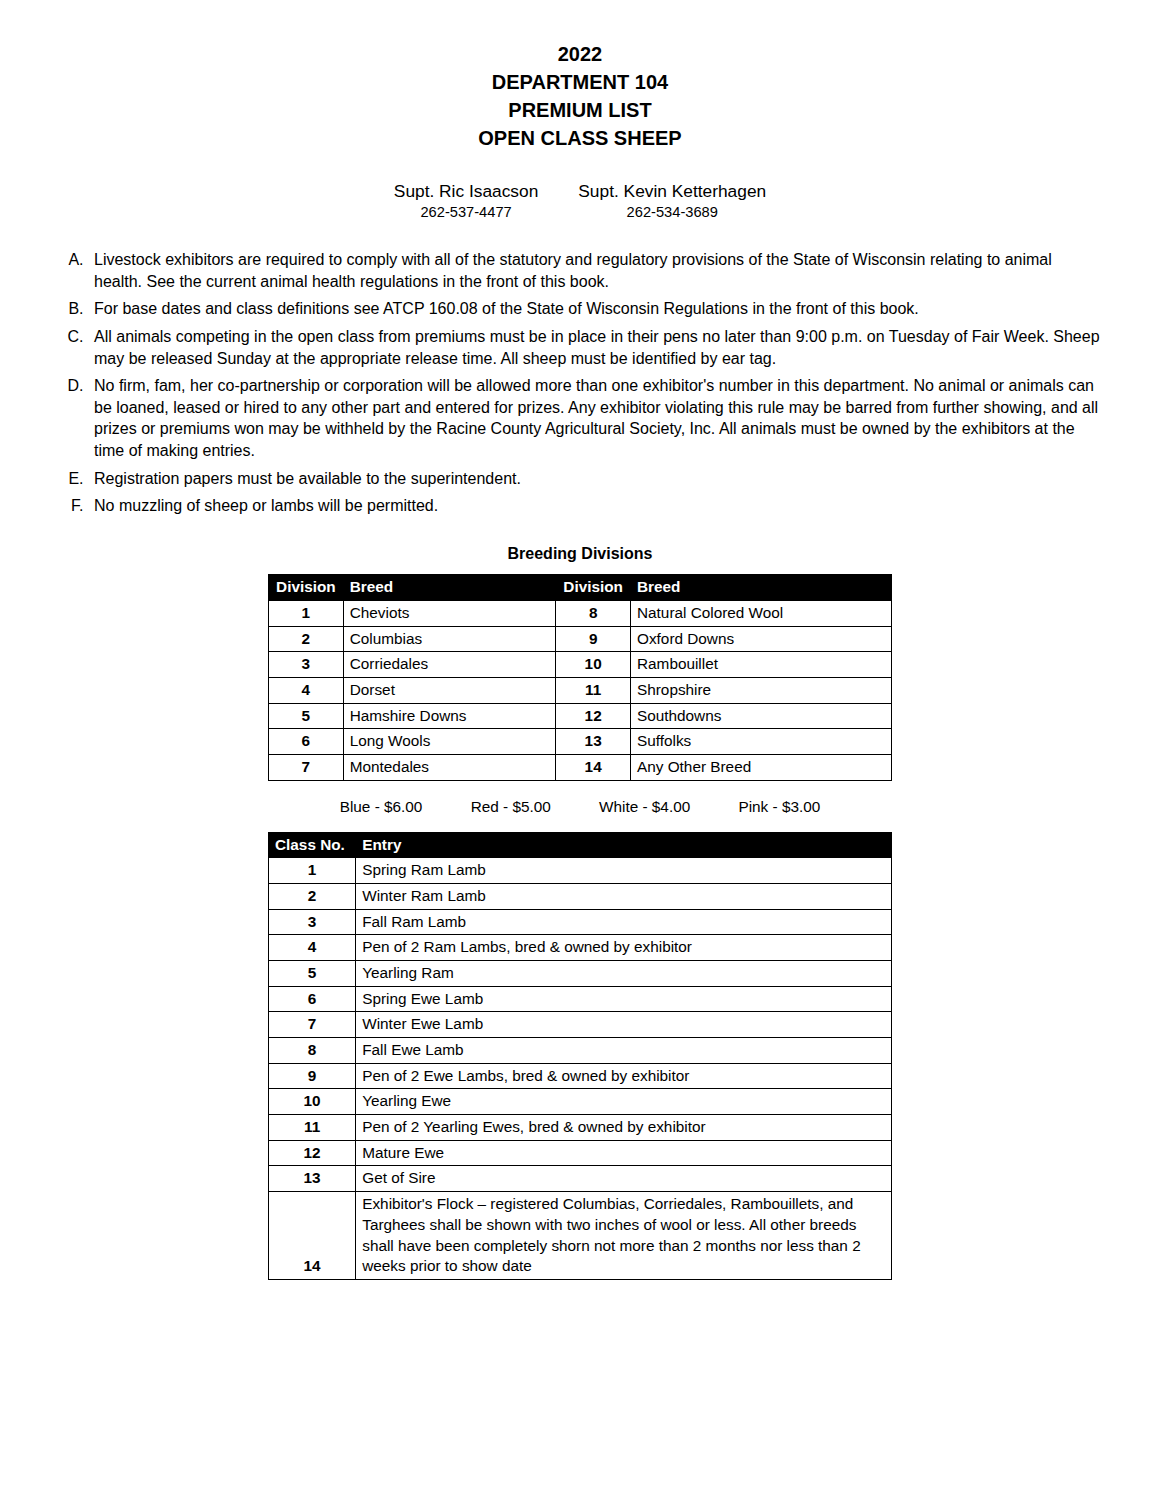2022
DEPARTMENT 104
PREMIUM LIST
OPEN CLASS SHEEP
Supt. Ric Isaacson
262-537-4477
Supt. Kevin Ketterhagen
262-534-3689
Livestock exhibitors are required to comply with all of the statutory and regulatory provisions of the State of Wisconsin relating to animal health. See the current animal health regulations in the front of this book.
For base dates and class definitions see ATCP 160.08 of the State of Wisconsin Regulations in the front of this book.
All animals competing in the open class from premiums must be in place in their pens no later than 9:00 p.m. on Tuesday of Fair Week. Sheep may be released Sunday at the appropriate release time. All sheep must be identified by ear tag.
No firm, fam, her co-partnership or corporation will be allowed more than one exhibitor's number in this department. No animal or animals can be loaned, leased or hired to any other part and entered for prizes. Any exhibitor violating this rule may be barred from further showing, and all prizes or premiums won may be withheld by the Racine County Agricultural Society, Inc. All animals must be owned by the exhibitors at the time of making entries.
Registration papers must be available to the superintendent.
No muzzling of sheep or lambs will be permitted.
Breeding Divisions
| Division | Breed | Division | Breed |
| --- | --- | --- | --- |
| 1 | Cheviots | 8 | Natural Colored Wool |
| 2 | Columbias | 9 | Oxford Downs |
| 3 | Corriedales | 10 | Rambouillet |
| 4 | Dorset | 11 | Shropshire |
| 5 | Hamshire Downs | 12 | Southdowns |
| 6 | Long Wools | 13 | Suffolks |
| 7 | Montedales | 14 | Any Other Breed |
Blue - $6.00 Red - $5.00 White - $4.00 Pink - $3.00
| Class No. | Entry |
| --- | --- |
| 1 | Spring Ram Lamb |
| 2 | Winter Ram Lamb |
| 3 | Fall Ram Lamb |
| 4 | Pen of 2 Ram Lambs, bred & owned by exhibitor |
| 5 | Yearling Ram |
| 6 | Spring Ewe Lamb |
| 7 | Winter Ewe Lamb |
| 8 | Fall Ewe Lamb |
| 9 | Pen of 2 Ewe Lambs, bred & owned by exhibitor |
| 10 | Yearling Ewe |
| 11 | Pen of 2 Yearling Ewes, bred & owned by exhibitor |
| 12 | Mature Ewe |
| 13 | Get of Sire |
| 14 | Exhibitor's Flock – registered Columbias, Corriedales, Rambouillets, and Targhees shall be shown with two inches of wool or less. All other breeds shall have been completely shorn not more than 2 months nor less than 2 weeks prior to show date |